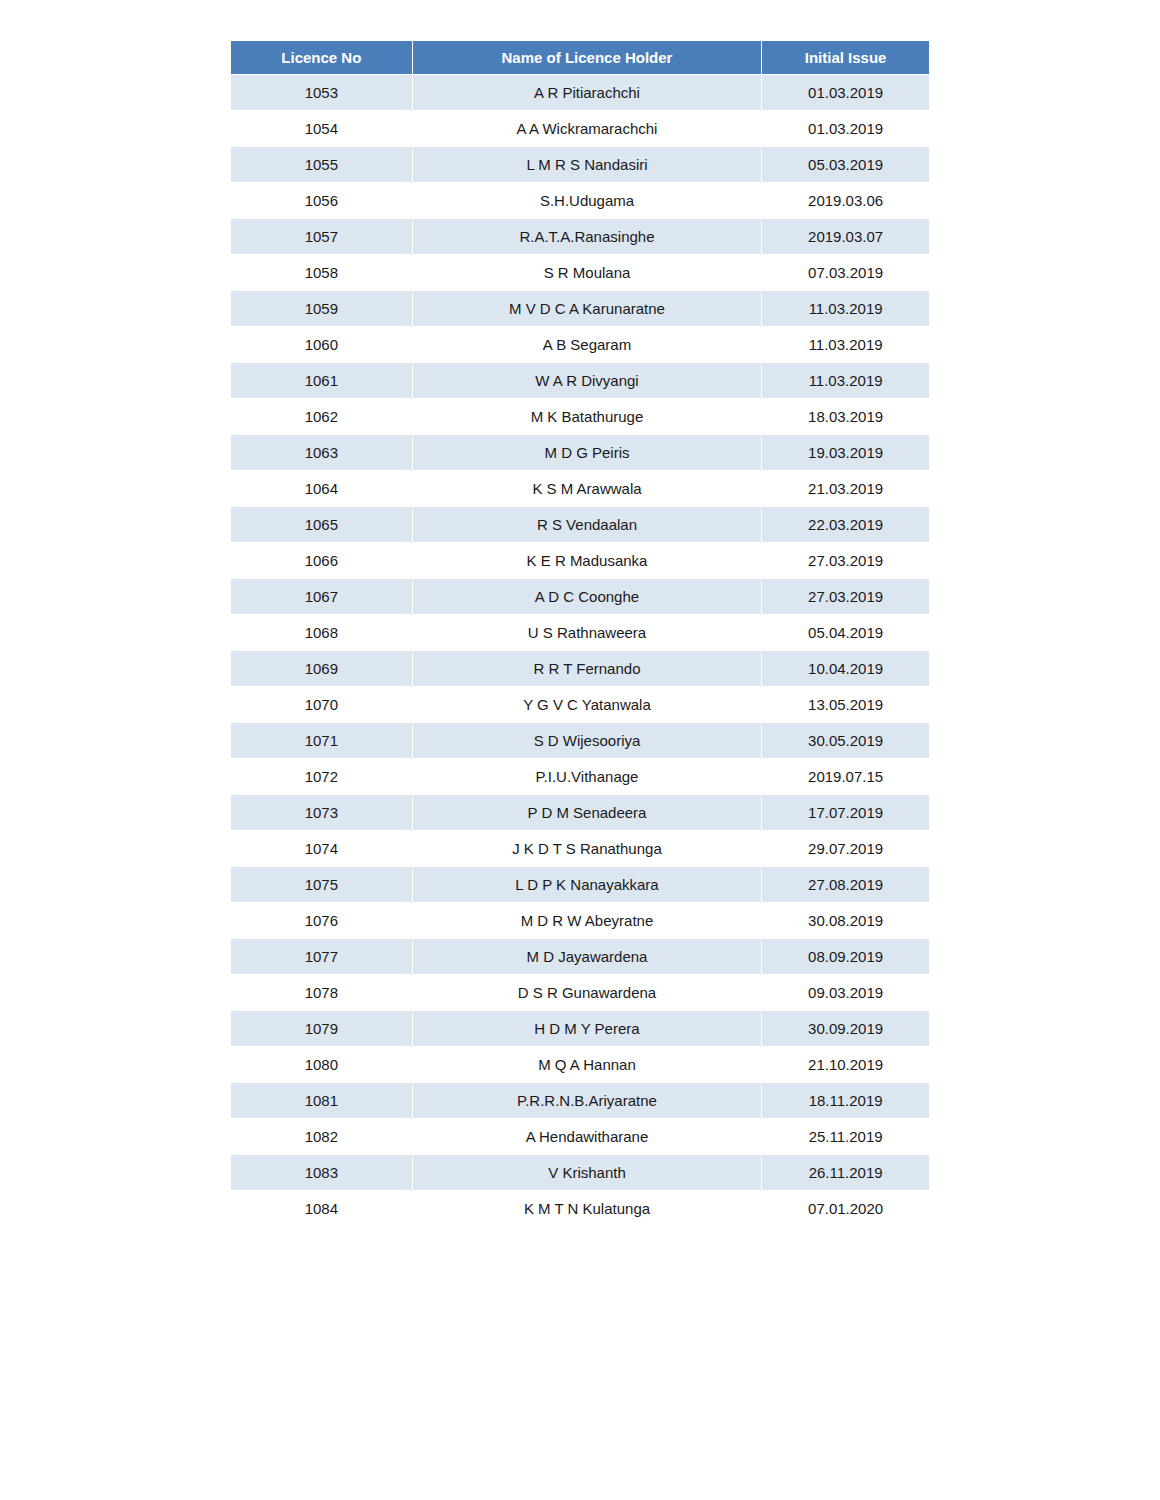| Licence No | Name of Licence Holder | Initial Issue |
| --- | --- | --- |
| 1053 | A R Pitiarachchi | 01.03.2019 |
| 1054 | A A Wickramarachchi | 01.03.2019 |
| 1055 | L M R S Nandasiri | 05.03.2019 |
| 1056 | S.H.Udugama | 2019.03.06 |
| 1057 | R.A.T.A.Ranasinghe | 2019.03.07 |
| 1058 | S R Moulana | 07.03.2019 |
| 1059 | M V D C A Karunaratne | 11.03.2019 |
| 1060 | A B Segaram | 11.03.2019 |
| 1061 | W A R Divyangi | 11.03.2019 |
| 1062 | M K Batathuruge | 18.03.2019 |
| 1063 | M D G Peiris | 19.03.2019 |
| 1064 | K S M Arawwala | 21.03.2019 |
| 1065 | R S Vendaalan | 22.03.2019 |
| 1066 | K E R Madusanka | 27.03.2019 |
| 1067 | A D C Coonghe | 27.03.2019 |
| 1068 | U S Rathnaweera | 05.04.2019 |
| 1069 | R R T Fernando | 10.04.2019 |
| 1070 | Y G V C Yatanwala | 13.05.2019 |
| 1071 | S D Wijesooriya | 30.05.2019 |
| 1072 | P.I.U.Vithanage | 2019.07.15 |
| 1073 | P D M Senadeera | 17.07.2019 |
| 1074 | J K D T S Ranathunga | 29.07.2019 |
| 1075 | L D P K Nanayakkara | 27.08.2019 |
| 1076 | M D R W Abeyratne | 30.08.2019 |
| 1077 | M D Jayawardena | 08.09.2019 |
| 1078 | D S R Gunawardena | 09.03.2019 |
| 1079 | H D M Y Perera | 30.09.2019 |
| 1080 | M Q A Hannan | 21.10.2019 |
| 1081 | P.R.R.N.B.Ariyaratne | 18.11.2019 |
| 1082 | A Hendawitharane | 25.11.2019 |
| 1083 | V Krishanth | 26.11.2019 |
| 1084 | K M T N Kulatunga | 07.01.2020 |